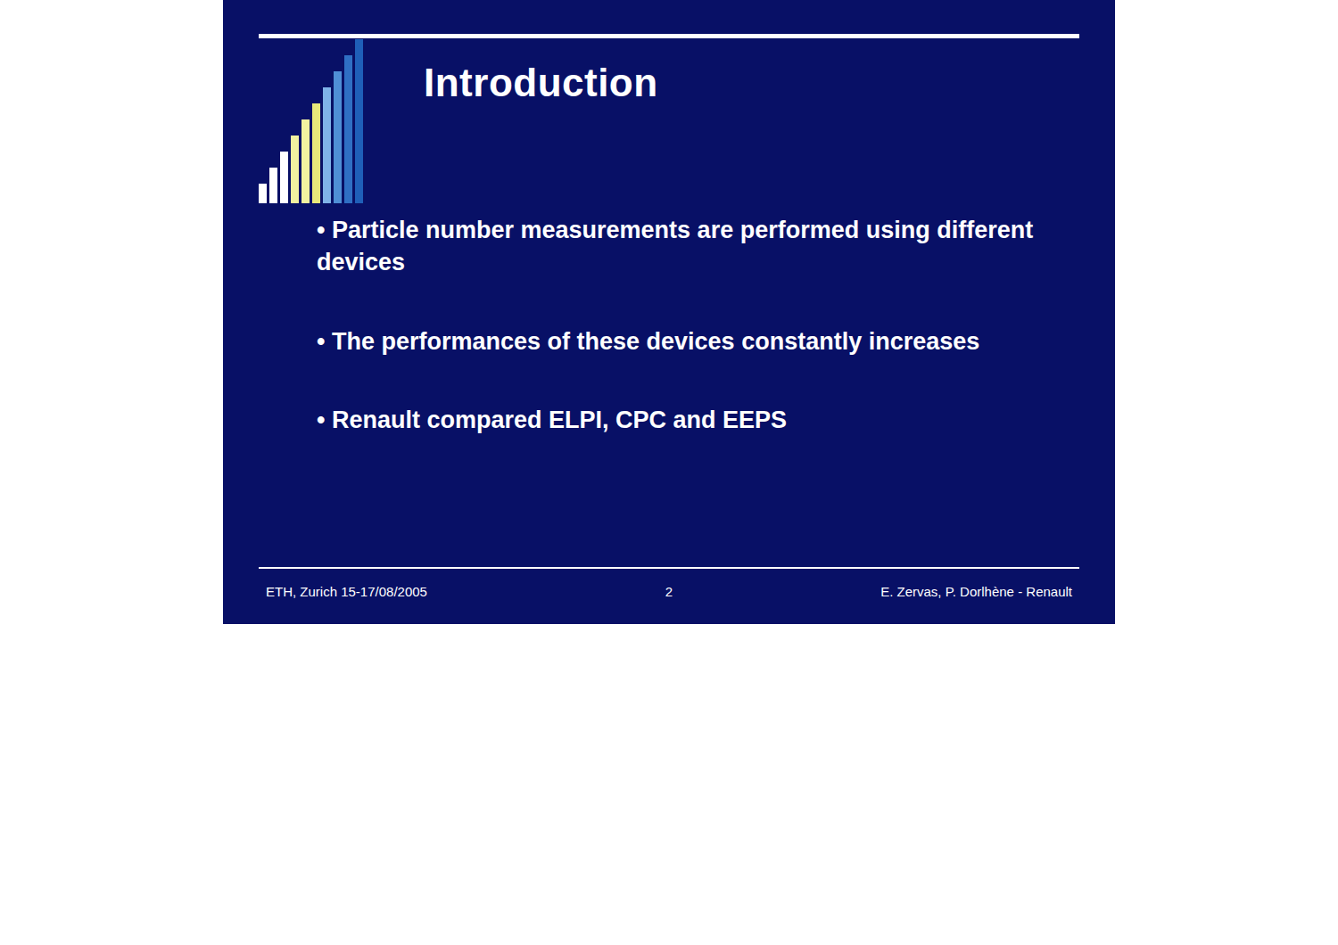Introduction
• Particle number measurements are performed using different devices
• The performances of these devices constantly increases
• Renault compared ELPI, CPC and EEPS
ETH, Zurich 15-17/08/2005 2 E. Zervas, P. Dorlhène - Renault